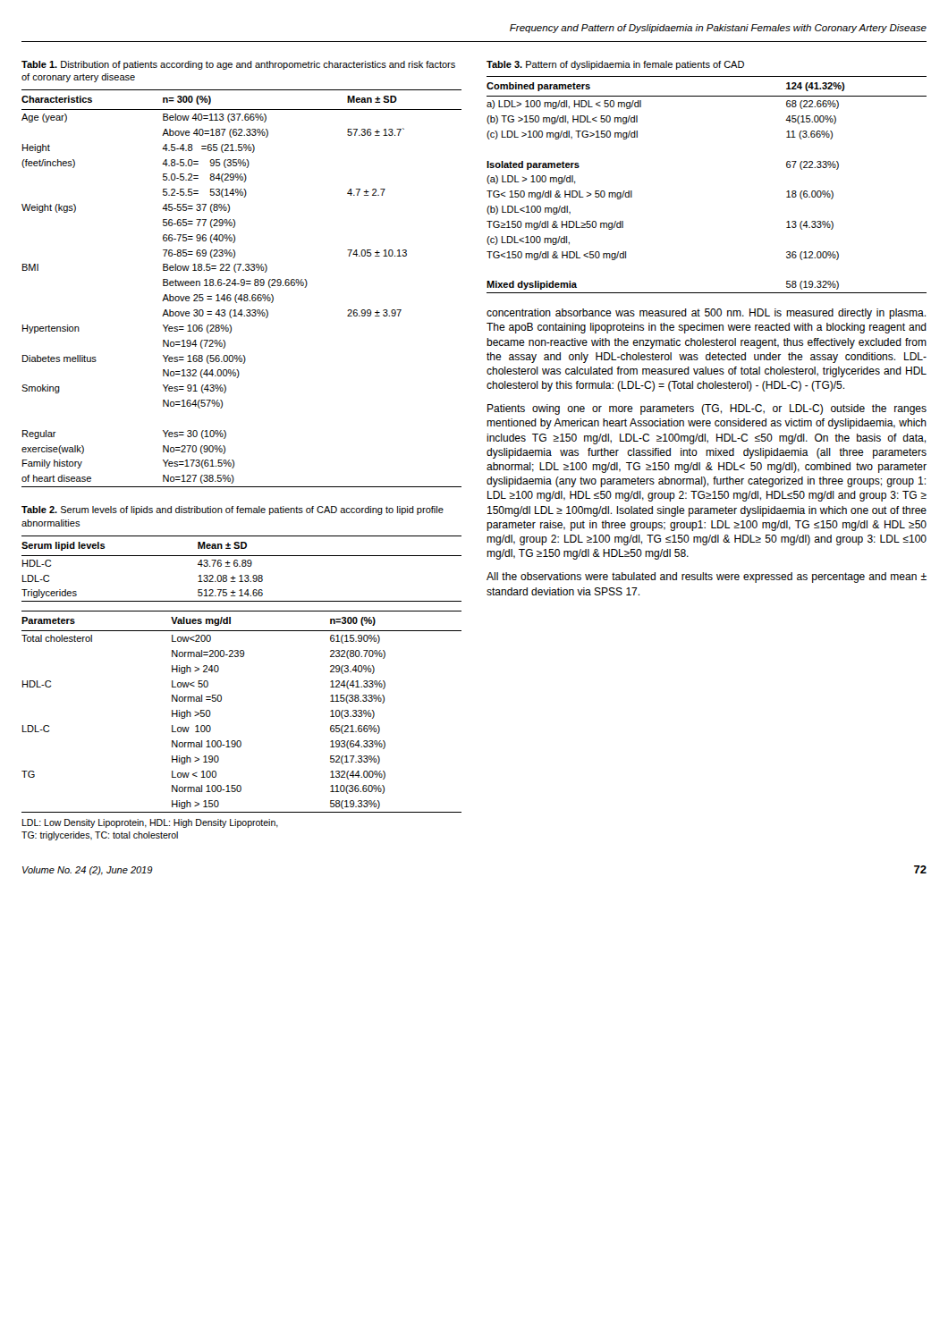Frequency and Pattern of Dyslipidaemia in Pakistani Females with Coronary Artery Disease
Table 1. Distribution of patients according to age and anthropometric characteristics and risk factors of coronary artery disease
| Characteristics | n= 300 (%) | Mean ± SD |
| --- | --- | --- |
| Age (year) | Below 40=113 (37.66%) | |
| | Above 40=187 (62.33%) | 57.36 ± 13.7` |
| Height | 4.5-4.8 =65 (21.5%) | |
| (feet/inches) | 4.8-5.0= 95 (35%) | |
| | 5.0-5.2= 84(29%) | |
| | 5.2-5.5= 53(14%) | 4.7 ± 2.7 |
| Weight (kgs) | 45-55= 37 (8%) | |
| | 56-65= 77 (29%) | |
| | 66-75= 96 (40%) | |
| | 76-85= 69 (23%) | 74.05 ± 10.13 |
| BMI | Below 18.5= 22 (7.33%) | |
| | Between 18.6-24-9= 89 (29.66%) | |
| | Above 25 = 146 (48.66%) | |
| | Above 30 = 43 (14.33%) | 26.99 ± 3.97 |
| Hypertension | Yes= 106 (28%) | |
| | No=194 (72%) | |
| Diabetes mellitus | Yes= 168 (56.00%) | |
| | No=132 (44.00%) | |
| Smoking | Yes= 91 (43%) | |
| | No=164(57%) | |
| Regular | Yes= 30 (10%) | |
| exercise(walk) | No=270 (90%) | |
| Family history | Yes=173(61.5%) | |
| of heart disease | No=127 (38.5%) | |
Table 2. Serum levels of lipids and distribution of female patients of CAD according to lipid profile abnormalities
| Serum lipid levels | Mean ± SD |
| --- | --- |
| HDL-C | 43.76 ± 6.89 |
| LDL-C | 132.08 ± 13.98 |
| Triglycerides | 512.75 ± 14.66 |
| Parameters | Values mg/dl | n=300 (%) |
| --- | --- | --- |
| Total cholesterol | Low<200 | 61(15.90%) |
| | Normal=200-239 | 232(80.70%) |
| | High > 240 | 29(3.40%) |
| HDL-C | Low< 50 | 124(41.33%) |
| | Normal =50 | 115(38.33%) |
| | High >50 | 10(3.33%) |
| LDL-C | Low 100 | 65(21.66%) |
| | Normal 100-190 | 193(64.33%) |
| | High > 190 | 52(17.33%) |
| TG | Low < 100 | 132(44.00%) |
| | Normal 100-150 | 110(36.60%) |
| | High > 150 | 58(19.33%) |
LDL: Low Density Lipoprotein, HDL: High Density Lipoprotein,
TG: triglycerides, TC: total cholesterol
Table 3. Pattern of dyslipidaemia in female patients of CAD
| Combined parameters | 124 (41.32%) |
| --- | --- |
| a) LDL> 100 mg/dl, HDL < 50 mg/dl | 68 (22.66%) |
| (b) TG >150 mg/dl, HDL< 50 mg/dl | 45(15.00%) |
| (c) LDL >100 mg/dl, TG>150 mg/dl | 11 (3.66%) |
| Isolated parameters | 67 (22.33%) |
| (a) LDL > 100 mg/dl, | |
| TG< 150 mg/dl & HDL > 50 mg/dl | 18 (6.00%) |
| (b) LDL<100 mg/dl, | |
| TG≥150 mg/dl & HDL≥50 mg/dl | 13 (4.33%) |
| (c) LDL<100 mg/dl, | |
| TG<150 mg/dl & HDL <50 mg/dl | 36 (12.00%) |
| Mixed dyslipidemia | 58 (19.32%) |
concentration absorbance was measured at 500 nm. HDL is measured directly in plasma. The apoB containing lipoproteins in the specimen were reacted with a blocking reagent and became non-reactive with the enzymatic cholesterol reagent, thus effectively excluded from the assay and only HDL-cholesterol was detected under the assay conditions. LDL-cholesterol was calculated from measured values of total cholesterol, triglycerides and HDL cholesterol by this formula: (LDL-C) = (Total cholesterol) - (HDL-C) - (TG)/5.
Patients owing one or more parameters (TG, HDL-C, or LDL-C) outside the ranges mentioned by American heart Association were considered as victim of dyslipidaemia, which includes TG ≥150 mg/dl, LDL-C ≥100mg/dl, HDL-C ≤50 mg/dl. On the basis of data, dyslipidaemia was further classified into mixed dyslipidaemia (all three parameters abnormal; LDL ≥100 mg/dl, TG ≥150 mg/dl & HDL< 50 mg/dl), combined two parameter dyslipidaemia (any two parameters abnormal), further categorized in three groups; group 1: LDL ≥100 mg/dl, HDL ≤50 mg/dl, group 2: TG≥150 mg/dl, HDL≤50 mg/dl and group 3: TG ≥ 150mg/dl LDL ≥ 100mg/dl. Isolated single parameter dyslipidaemia in which one out of three parameter raise, put in three groups; group1: LDL ≥100 mg/dl, TG ≤150 mg/dl & HDL ≥50 mg/dl, group 2: LDL ≥100 mg/dl, TG ≤150 mg/dl & HDL≥ 50 mg/dl) and group 3: LDL ≤100 mg/dl, TG ≥150 mg/dl & HDL≥50 mg/dl 58.
All the observations were tabulated and results were expressed as percentage and mean ± standard deviation via SPSS 17.
Volume No. 24 (2), June 2019
72